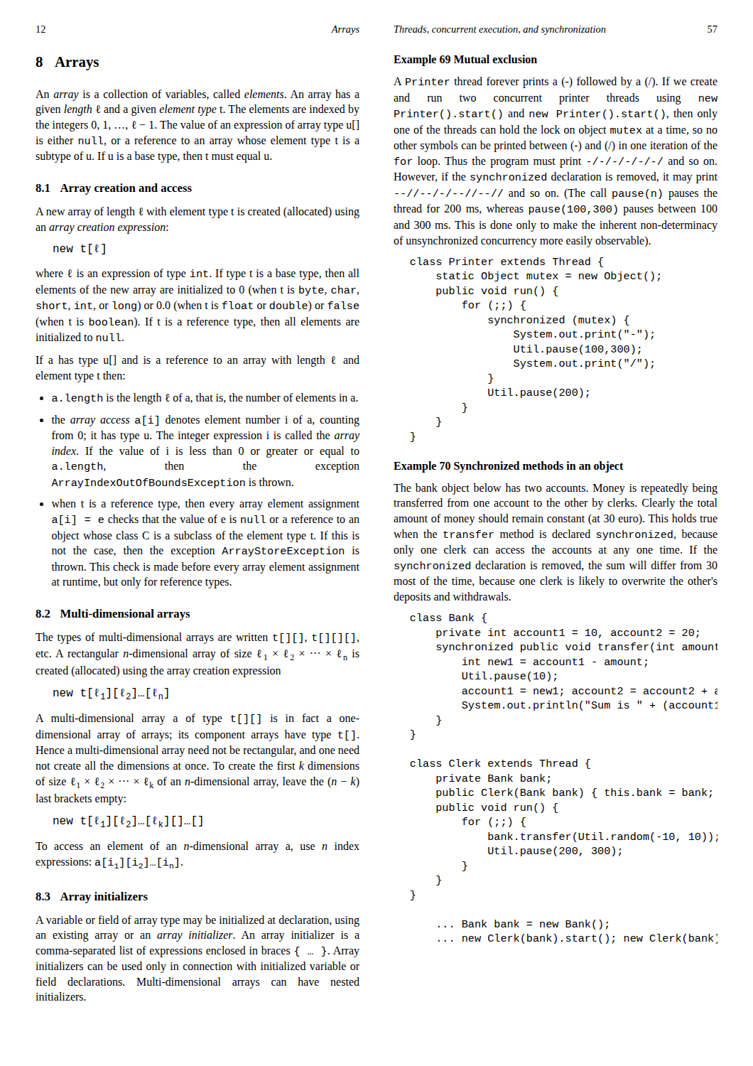12 Arrays
8 Arrays
An array is a collection of variables, called elements. An array has a given length ℓ and a given element type t. The elements are indexed by the integers 0, 1, …, ℓ − 1. The value of an expression of array type u[] is either null, or a reference to an array whose element type t is a subtype of u. If u is a base type, then t must equal u.
8.1 Array creation and access
A new array of length ℓ with element type t is created (allocated) using an array creation expression:
new t[ℓ]
where ℓ is an expression of type int. If type t is a base type, then all elements of the new array are initialized to 0 (when t is byte, char, short, int, or long) or 0.0 (when t is float or double) or false (when t is boolean). If t is a reference type, then all elements are initialized to null.
If a has type u[] and is a reference to an array with length ℓ and element type t then:
a.length is the length ℓ of a, that is, the number of elements in a.
the array access a[i] denotes element number i of a, counting from 0; it has type u. The integer expression i is called the array index. If the value of i is less than 0 or greater or equal to a.length, then the exception ArrayIndexOutOfBoundsException is thrown.
when t is a reference type, then every array element assignment a[i] = e checks that the value of e is null or a reference to an object whose class C is a subclass of the element type t. If this is not the case, then the exception ArrayStoreException is thrown. This check is made before every array element assignment at runtime, but only for reference types.
8.2 Multi-dimensional arrays
The types of multi-dimensional arrays are written t[][], t[][][], etc. A rectangular n-dimensional array of size ℓ1 × ℓ2 × ··· × ℓn is created (allocated) using the array creation expression
new t[ℓ1][ℓ2]…[ℓn]
A multi-dimensional array a of type t[][] is in fact a one-dimensional array of arrays; its component arrays have type t[]. Hence a multi-dimensional array need not be rectangular, and one need not create all the dimensions at once. To create the first k dimensions of size ℓ1 × ℓ2 × ··· × ℓk of an n-dimensional array, leave the (n − k) last brackets empty:
new t[ℓ1][ℓ2]…[ℓk][]…[]
To access an element of an n-dimensional array a, use n index expressions: a[i1][i2]…[in].
8.3 Array initializers
A variable or field of array type may be initialized at declaration, using an existing array or an array initializer. An array initializer is a comma-separated list of expressions enclosed in braces { … }. Array initializers can be used only in connection with initialized variable or field declarations. Multi-dimensional arrays can have nested initializers.
Threads, concurrent execution, and synchronization 57
Example 69 Mutual exclusion
A Printer thread forever prints a (-) followed by a (/). If we create and run two concurrent printer threads using new Printer().start() and new Printer().start(), then only one of the threads can hold the lock on object mutex at a time, so no other symbols can be printed between (-) and (/) in one iteration of the for loop. Thus the program must print -/-/-/-/-/-/ and so on. However, if the synchronized declaration is removed, it may print --//--/-/--//--// and so on. (The call pause(n) pauses the thread for 200 ms, whereas pause(100,300) pauses between 100 and 300 ms. This is done only to make the inherent non-determinacy of unsynchronized concurrency more easily observable).
class Printer extends Thread {
    static Object mutex = new Object();
    public void run() {
        for (;;) {
            synchronized (mutex) {
                System.out.print("-");
                Util.pause(100,300);
                System.out.print("/");
            }
            Util.pause(200);
        }
    }
}
Example 70 Synchronized methods in an object
The bank object below has two accounts. Money is repeatedly being transferred from one account to the other by clerks. Clearly the total amount of money should remain constant (at 30 euro). This holds true when the transfer method is declared synchronized, because only one clerk can access the accounts at any one time. If the synchronized declaration is removed, the sum will differ from 30 most of the time, because one clerk is likely to overwrite the other's deposits and withdrawals.
class Bank {
    private int account1 = 10, account2 = 20;
    synchronized public void transfer(int amount) {
        int new1 = account1 - amount;
        Util.pause(10);
        account1 = new1; account2 = account2 + amount;
        System.out.println("Sum is " + (account1+account2));
    }
}

class Clerk extends Thread {
    private Bank bank;
    public Clerk(Bank bank) { this.bank = bank; }
    public void run() {
        for (;;) {                                  // Forever
            bank.transfer(Util.random(-10, 10));     //   transfer money
            Util.pause(200, 300);                    //   then take a break
        }
    }
}

    ... Bank bank = new Bank();
    ... new Clerk(bank).start(); new Clerk(bank).start();